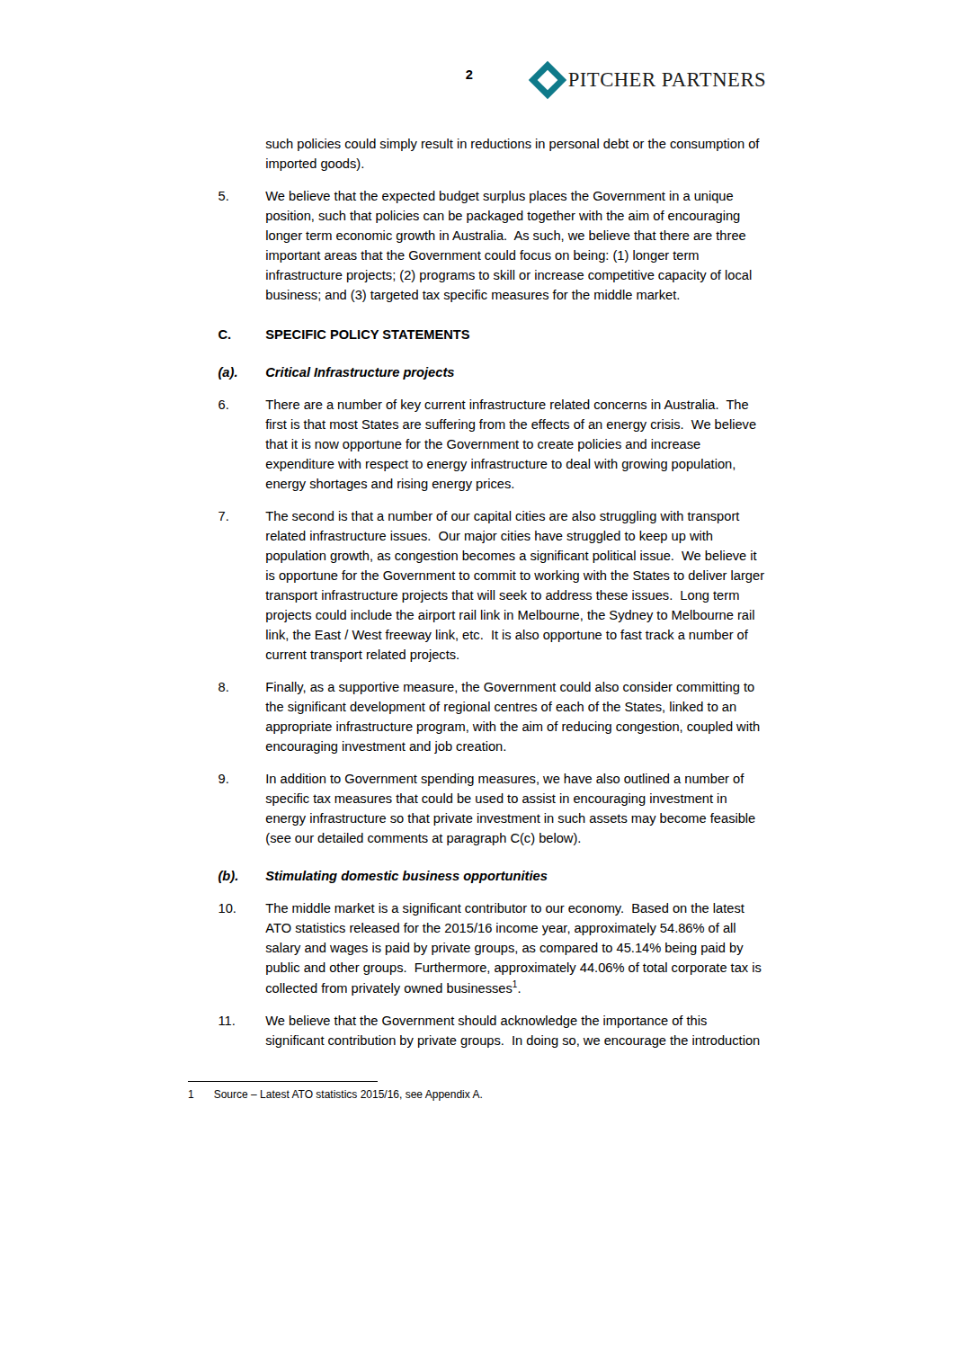2
PITCHER PARTNERS
such policies could simply result in reductions in personal debt or the consumption of imported goods).
5.
We believe that the expected budget surplus places the Government in a unique position, such that policies can be packaged together with the aim of encouraging longer term economic growth in Australia. As such, we believe that there are three important areas that the Government could focus on being: (1) longer term infrastructure projects; (2) programs to skill or increase competitive capacity of local business; and (3) targeted tax specific measures for the middle market.
C.
SPECIFIC POLICY STATEMENTS
(a).
Critical Infrastructure projects
6.
There are a number of key current infrastructure related concerns in Australia. The first is that most States are suffering from the effects of an energy crisis. We believe that it is now opportune for the Government to create policies and increase expenditure with respect to energy infrastructure to deal with growing population, energy shortages and rising energy prices.
7.
The second is that a number of our capital cities are also struggling with transport related infrastructure issues. Our major cities have struggled to keep up with population growth, as congestion becomes a significant political issue. We believe it is opportune for the Government to commit to working with the States to deliver larger transport infrastructure projects that will seek to address these issues. Long term projects could include the airport rail link in Melbourne, the Sydney to Melbourne rail link, the East / West freeway link, etc. It is also opportune to fast track a number of current transport related projects.
8.
Finally, as a supportive measure, the Government could also consider committing to the significant development of regional centres of each of the States, linked to an appropriate infrastructure program, with the aim of reducing congestion, coupled with encouraging investment and job creation.
9.
In addition to Government spending measures, we have also outlined a number of specific tax measures that could be used to assist in encouraging investment in energy infrastructure so that private investment in such assets may become feasible (see our detailed comments at paragraph C(c) below).
(b).
Stimulating domestic business opportunities
10.
The middle market is a significant contributor to our economy. Based on the latest ATO statistics released for the 2015/16 income year, approximately 54.86% of all salary and wages is paid by private groups, as compared to 45.14% being paid by public and other groups. Furthermore, approximately 44.06% of total corporate tax is collected from privately owned businesses1.
11.
We believe that the Government should acknowledge the importance of this significant contribution by private groups. In doing so, we encourage the introduction
1
Source – Latest ATO statistics 2015/16, see Appendix A.